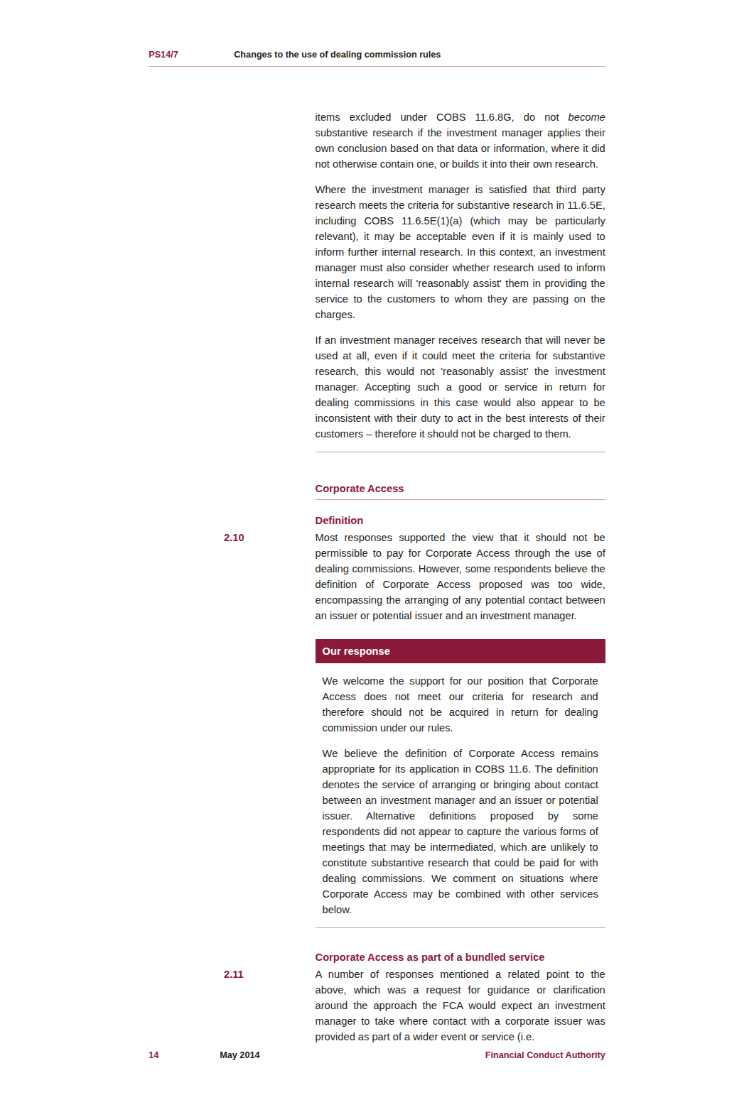PS14/7 Changes to the use of dealing commission rules
items excluded under COBS 11.6.8G, do not become substantive research if the investment manager applies their own conclusion based on that data or information, where it did not otherwise contain one, or builds it into their own research.
Where the investment manager is satisfied that third party research meets the criteria for substantive research in 11.6.5E, including COBS 11.6.5E(1)(a) (which may be particularly relevant), it may be acceptable even if it is mainly used to inform further internal research. In this context, an investment manager must also consider whether research used to inform internal research will 'reasonably assist' them in providing the service to the customers to whom they are passing on the charges.
If an investment manager receives research that will never be used at all, even if it could meet the criteria for substantive research, this would not 'reasonably assist' the investment manager. Accepting such a good or service in return for dealing commissions in this case would also appear to be inconsistent with their duty to act in the best interests of their customers – therefore it should not be charged to them.
Corporate Access
Definition
2.10
Most responses supported the view that it should not be permissible to pay for Corporate Access through the use of dealing commissions. However, some respondents believe the definition of Corporate Access proposed was too wide, encompassing the arranging of any potential contact between an issuer or potential issuer and an investment manager.
Our response
We welcome the support for our position that Corporate Access does not meet our criteria for research and therefore should not be acquired in return for dealing commission under our rules.
We believe the definition of Corporate Access remains appropriate for its application in COBS 11.6. The definition denotes the service of arranging or bringing about contact between an investment manager and an issuer or potential issuer. Alternative definitions proposed by some respondents did not appear to capture the various forms of meetings that may be intermediated, which are unlikely to constitute substantive research that could be paid for with dealing commissions. We comment on situations where Corporate Access may be combined with other services below.
Corporate Access as part of a bundled service
2.11
A number of responses mentioned a related point to the above, which was a request for guidance or clarification around the approach the FCA would expect an investment manager to take where contact with a corporate issuer was provided as part of a wider event or service (i.e.
14 May 2014 Financial Conduct Authority